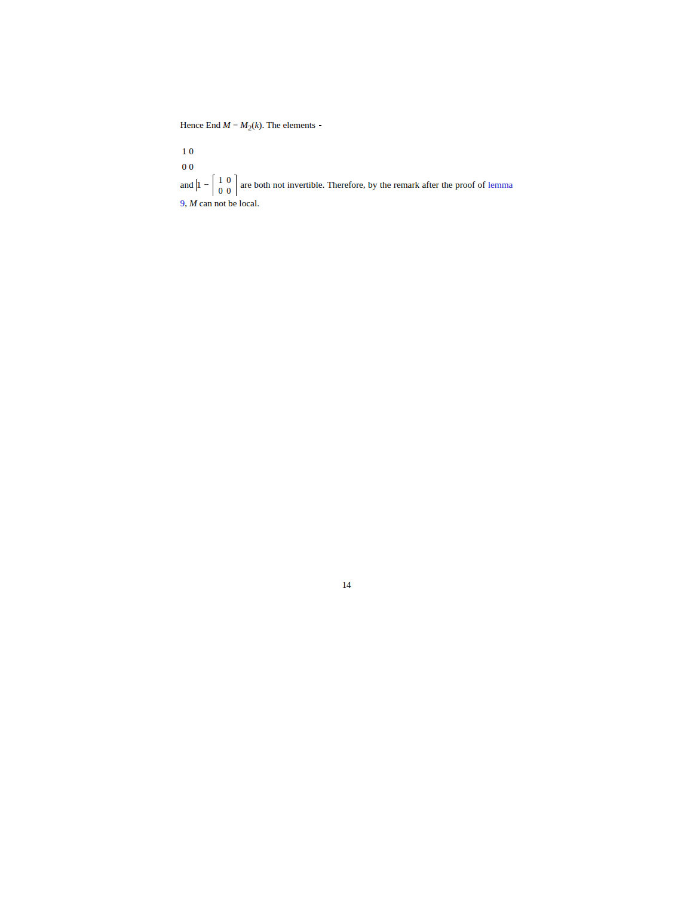Hence End M = M2(k). The elements
| 1 | 0 |
| 0 | 0 |
and −
| 1 | 0 |
| 0 | 0 |
are both not invertible. Therefore, by the remark after the proof of lemma 9, M can not be local.
14